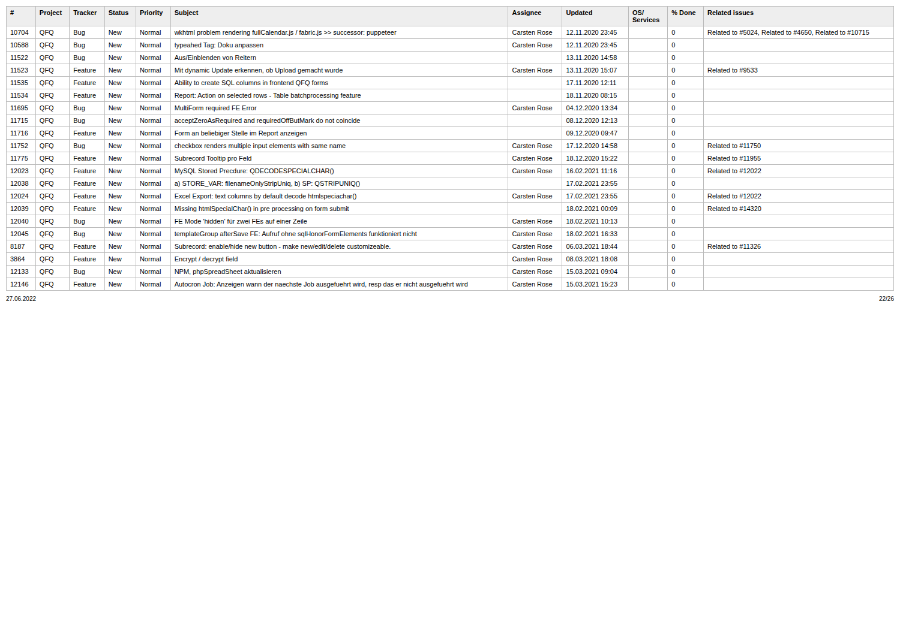| # | Project | Tracker | Status | Priority | Subject | Assignee | Updated | OS/ Services | % Done | Related issues |
| --- | --- | --- | --- | --- | --- | --- | --- | --- | --- | --- |
| 10704 | QFQ | Bug | New | Normal | wkhtml problem rendering fullCalendar.js / fabric.js >> successor: puppeteer | Carsten Rose | 12.11.2020 23:45 | | 0 | Related to #5024, Related to #4650, Related to #10715 |
| 10588 | QFQ | Bug | New | Normal | typeahed Tag: Doku anpassen | Carsten Rose | 12.11.2020 23:45 | | 0 | |
| 11522 | QFQ | Bug | New | Normal | Aus/Einblenden von Reitern | | 13.11.2020 14:58 | | 0 | |
| 11523 | QFQ | Feature | New | Normal | Mit dynamic Update erkennen, ob Upload gemacht wurde | Carsten Rose | 13.11.2020 15:07 | | 0 | Related to #9533 |
| 11535 | QFQ | Feature | New | Normal | Ability to create SQL columns in frontend QFQ forms | | 17.11.2020 12:11 | | 0 | |
| 11534 | QFQ | Feature | New | Normal | Report: Action on selected rows - Table batchprocessing feature | | 18.11.2020 08:15 | | 0 | |
| 11695 | QFQ | Bug | New | Normal | MultiForm required FE Error | Carsten Rose | 04.12.2020 13:34 | | 0 | |
| 11715 | QFQ | Bug | New | Normal | acceptZeroAsRequired and requiredOffButMark do not coincide | | 08.12.2020 12:13 | | 0 | |
| 11716 | QFQ | Feature | New | Normal | Form an beliebiger Stelle im Report anzeigen | | 09.12.2020 09:47 | | 0 | |
| 11752 | QFQ | Bug | New | Normal | checkbox renders multiple input elements with same name | Carsten Rose | 17.12.2020 14:58 | | 0 | Related to #11750 |
| 11775 | QFQ | Feature | New | Normal | Subrecord Tooltip pro Feld | Carsten Rose | 18.12.2020 15:22 | | 0 | Related to #11955 |
| 12023 | QFQ | Feature | New | Normal | MySQL Stored Precdure: QDECODESPECIALCHAR() | Carsten Rose | 16.02.2021 11:16 | | 0 | Related to #12022 |
| 12038 | QFQ | Feature | New | Normal | a) STORE_VAR: filenameOnlyStripUniq, b) SP: QSTRIPUNIQ() | | 17.02.2021 23:55 | | 0 | |
| 12024 | QFQ | Feature | New | Normal | Excel Export: text columns by default decode htmlspeciachar() | Carsten Rose | 17.02.2021 23:55 | | 0 | Related to #12022 |
| 12039 | QFQ | Feature | New | Normal | Missing htmlSpecialChar() in pre processing on form submit | | 18.02.2021 00:09 | | 0 | Related to #14320 |
| 12040 | QFQ | Bug | New | Normal | FE Mode 'hidden' für zwei FEs auf einer Zeile | Carsten Rose | 18.02.2021 10:13 | | 0 | |
| 12045 | QFQ | Bug | New | Normal | templateGroup afterSave FE: Aufruf ohne sqlHonorFormElements funktioniert nicht | Carsten Rose | 18.02.2021 16:33 | | 0 | |
| 8187 | QFQ | Feature | New | Normal | Subrecord: enable/hide new button - make new/edit/delete customizeable. | Carsten Rose | 06.03.2021 18:44 | | 0 | Related to #11326 |
| 3864 | QFQ | Feature | New | Normal | Encrypt / decrypt field | Carsten Rose | 08.03.2021 18:08 | | 0 | |
| 12133 | QFQ | Bug | New | Normal | NPM, phpSpreadSheet aktualisieren | Carsten Rose | 15.03.2021 09:04 | | 0 | |
| 12146 | QFQ | Feature | New | Normal | Autocron Job: Anzeigen wann der naechste Job ausgefuehrt wird, resp das er nicht ausgefuehrt wird | Carsten Rose | 15.03.2021 15:23 | | 0 | |
27.06.2022 22/26